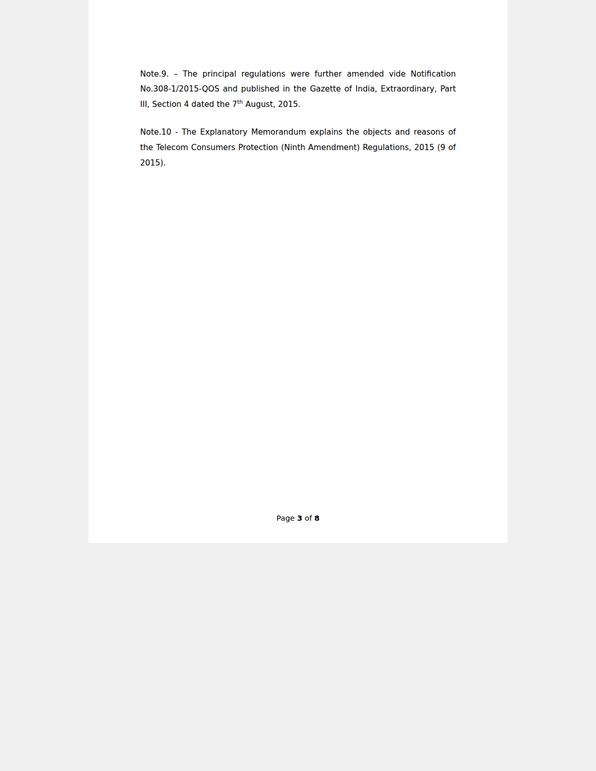Note.9. – The principal regulations were further amended vide Notification No.308-1/2015-QOS and published in the Gazette of India, Extraordinary, Part III, Section 4 dated the 7th August, 2015.
Note.10 - The Explanatory Memorandum explains the objects and reasons of the Telecom Consumers Protection (Ninth Amendment) Regulations, 2015 (9 of 2015).
Page 3 of 8